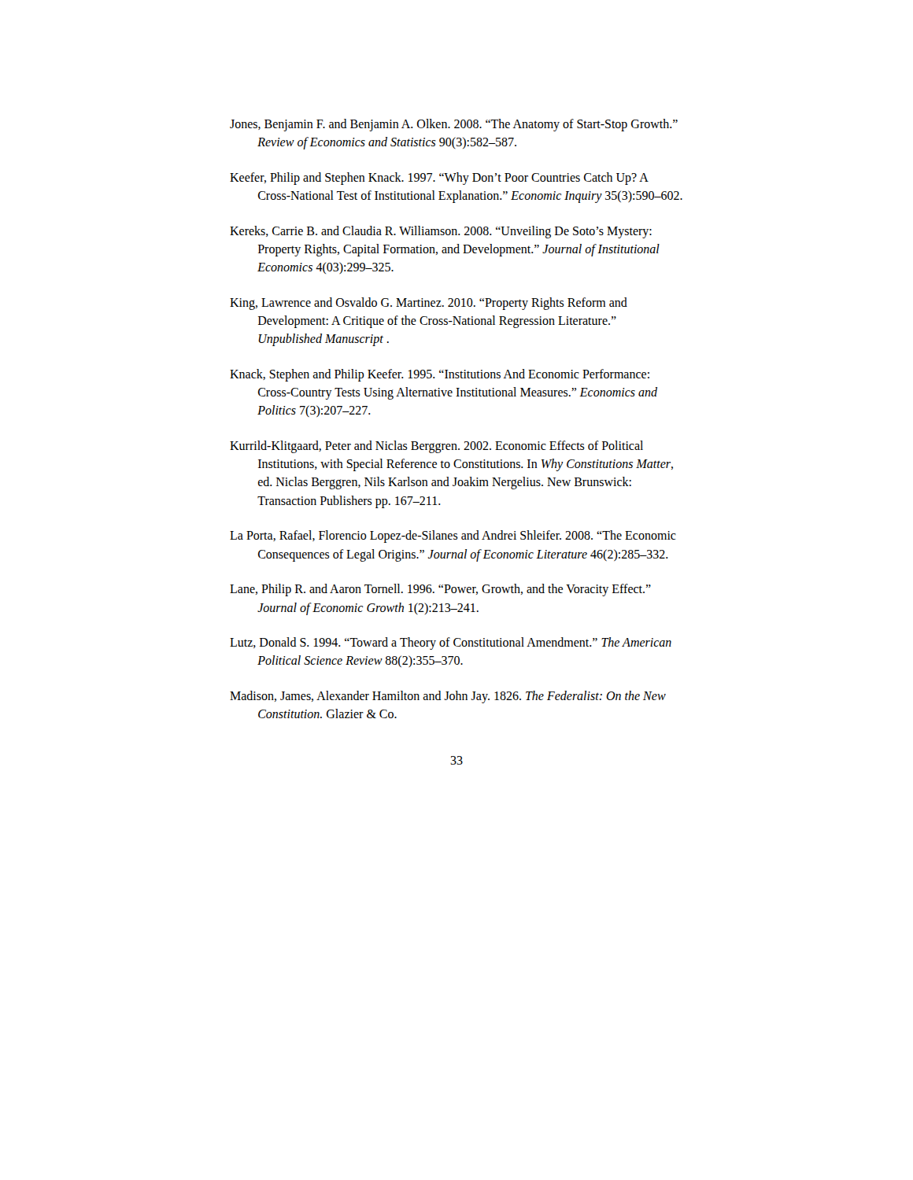Jones, Benjamin F. and Benjamin A. Olken. 2008. “The Anatomy of Start-Stop Growth.” Review of Economics and Statistics 90(3):582–587.
Keefer, Philip and Stephen Knack. 1997. “Why Don’t Poor Countries Catch Up? A Cross-National Test of Institutional Explanation.” Economic Inquiry 35(3):590–602.
Kereks, Carrie B. and Claudia R. Williamson. 2008. “Unveiling De Soto’s Mystery: Property Rights, Capital Formation, and Development.” Journal of Institutional Economics 4(03):299–325.
King, Lawrence and Osvaldo G. Martinez. 2010. “Property Rights Reform and Development: A Critique of the Cross-National Regression Literature.” Unpublished Manuscript .
Knack, Stephen and Philip Keefer. 1995. “Institutions And Economic Performance: Cross-Country Tests Using Alternative Institutional Measures.” Economics and Politics 7(3):207–227.
Kurrild-Klitgaard, Peter and Niclas Berggren. 2002. Economic Effects of Political Institutions, with Special Reference to Constitutions. In Why Constitutions Matter, ed. Niclas Berggren, Nils Karlson and Joakim Nergelius. New Brunswick: Transaction Publishers pp. 167–211.
La Porta, Rafael, Florencio Lopez-de-Silanes and Andrei Shleifer. 2008. “The Economic Consequences of Legal Origins.” Journal of Economic Literature 46(2):285–332.
Lane, Philip R. and Aaron Tornell. 1996. “Power, Growth, and the Voracity Effect.” Journal of Economic Growth 1(2):213–241.
Lutz, Donald S. 1994. “Toward a Theory of Constitutional Amendment.” The American Political Science Review 88(2):355–370.
Madison, James, Alexander Hamilton and John Jay. 1826. The Federalist: On the New Constitution. Glazier & Co.
33